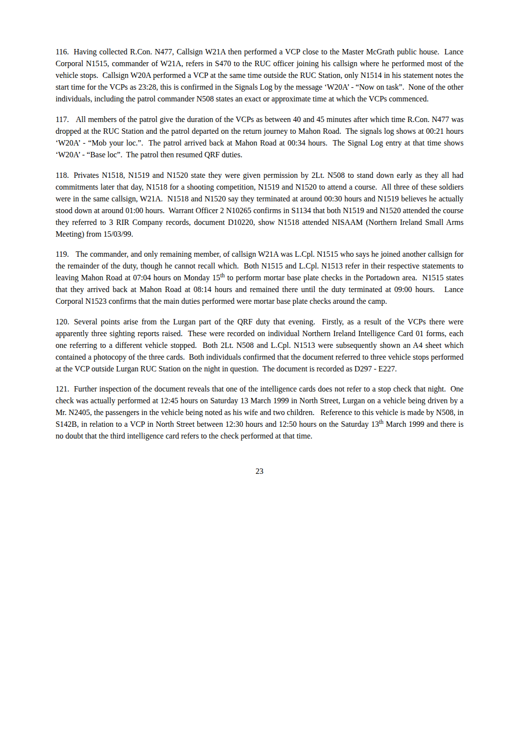116. Having collected R.Con. N477, Callsign W21A then performed a VCP close to the Master McGrath public house. Lance Corporal N1515, commander of W21A, refers in S470 to the RUC officer joining his callsign where he performed most of the vehicle stops. Callsign W20A performed a VCP at the same time outside the RUC Station, only N1514 in his statement notes the start time for the VCPs as 23:28, this is confirmed in the Signals Log by the message ‘W20A’ - “Now on task”. None of the other individuals, including the patrol commander N508 states an exact or approximate time at which the VCPs commenced.
117. All members of the patrol give the duration of the VCPs as between 40 and 45 minutes after which time R.Con. N477 was dropped at the RUC Station and the patrol departed on the return journey to Mahon Road. The signals log shows at 00:21 hours ‘W20A’ - “Mob your loc.”. The patrol arrived back at Mahon Road at 00:34 hours. The Signal Log entry at that time shows ‘W20A’ - “Base loc”. The patrol then resumed QRF duties.
118. Privates N1518, N1519 and N1520 state they were given permission by 2Lt. N508 to stand down early as they all had commitments later that day, N1518 for a shooting competition, N1519 and N1520 to attend a course. All three of these soldiers were in the same callsign, W21A. N1518 and N1520 say they terminated at around 00:30 hours and N1519 believes he actually stood down at around 01:00 hours. Warrant Officer 2 N10265 confirms in S1134 that both N1519 and N1520 attended the course they referred to 3 RIR Company records, document D10220, show N1518 attended NISAAM (Northern Ireland Small Arms Meeting) from 15/03/99.
119. The commander, and only remaining member, of callsign W21A was L.Cpl. N1515 who says he joined another callsign for the remainder of the duty, though he cannot recall which. Both N1515 and L.Cpl. N1513 refer in their respective statements to leaving Mahon Road at 07:04 hours on Monday 15th to perform mortar base plate checks in the Portadown area. N1515 states that they arrived back at Mahon Road at 08:14 hours and remained there until the duty terminated at 09:00 hours. Lance Corporal N1523 confirms that the main duties performed were mortar base plate checks around the camp.
120. Several points arise from the Lurgan part of the QRF duty that evening. Firstly, as a result of the VCPs there were apparently three sighting reports raised. These were recorded on individual Northern Ireland Intelligence Card 01 forms, each one referring to a different vehicle stopped. Both 2Lt. N508 and L.Cpl. N1513 were subsequently shown an A4 sheet which contained a photocopy of the three cards. Both individuals confirmed that the document referred to three vehicle stops performed at the VCP outside Lurgan RUC Station on the night in question. The document is recorded as D297 - E227.
121. Further inspection of the document reveals that one of the intelligence cards does not refer to a stop check that night. One check was actually performed at 12:45 hours on Saturday 13 March 1999 in North Street, Lurgan on a vehicle being driven by a Mr. N2405, the passengers in the vehicle being noted as his wife and two children. Reference to this vehicle is made by N508, in S142B, in relation to a VCP in North Street between 12:30 hours and 12:50 hours on the Saturday 13th March 1999 and there is no doubt that the third intelligence card refers to the check performed at that time.
23